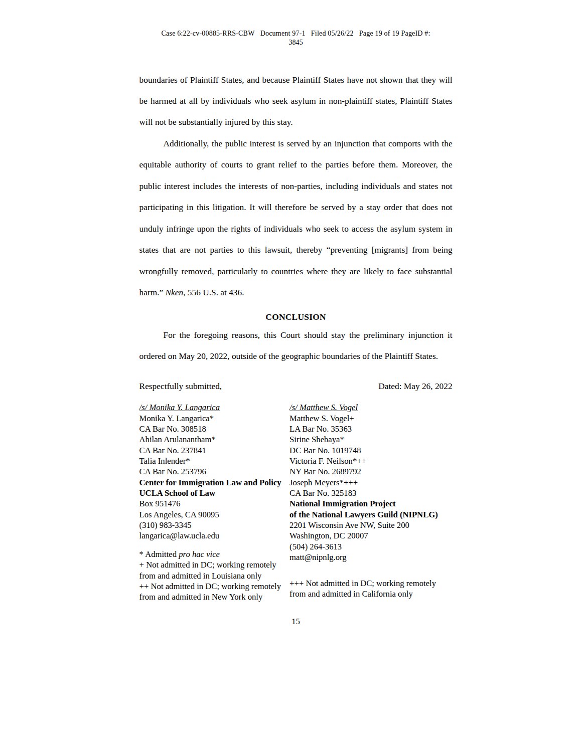Case 6:22-cv-00885-RRS-CBW Document 97-1 Filed 05/26/22 Page 19 of 19 PageID #: 3845
boundaries of Plaintiff States, and because Plaintiff States have not shown that they will be harmed at all by individuals who seek asylum in non-plaintiff states, Plaintiff States will not be substantially injured by this stay.
Additionally, the public interest is served by an injunction that comports with the equitable authority of courts to grant relief to the parties before them. Moreover, the public interest includes the interests of non-parties, including individuals and states not participating in this litigation. It will therefore be served by a stay order that does not unduly infringe upon the rights of individuals who seek to access the asylum system in states that are not parties to this lawsuit, thereby “preventing [migrants] from being wrongfully removed, particularly to countries where they are likely to face substantial harm.” Nken, 556 U.S. at 436.
CONCLUSION
For the foregoing reasons, this Court should stay the preliminary injunction it ordered on May 20, 2022, outside of the geographic boundaries of the Plaintiff States.
Respectfully submitted,
Dated: May 26, 2022
| /s/ Monika Y. Langarica Monika Y. Langarica* CA Bar No. 308518 Ahilan Arulanantham* CA Bar No. 237841 Talia Inlender* CA Bar No. 253796 Center for Immigration Law and Policy UCLA School of Law Box 951476 Los Angeles, CA 90095 (310) 983-3345 langarica@law.ucla.edu * Admitted pro hac vice + Not admitted in DC; working remotely from and admitted in Louisiana only ++ Not admitted in DC; working remotely from and admitted in New York only | /s/ Matthew S. Vogel Matthew S. Vogel+ LA Bar No. 35363 Sirine Shebaya* DC Bar No. 1019748 Victoria F. Neilson*++ NY Bar No. 2689792 Joseph Meyers*+++ CA Bar No. 325183 National Immigration Project of the National Lawyers Guild (NIPNLG) 2201 Wisconsin Ave NW, Suite 200 Washington, DC 20007 (504) 264-3613 matt@nipnlg.org +++ Not admitted in DC; working remotely from and admitted in California only |
15